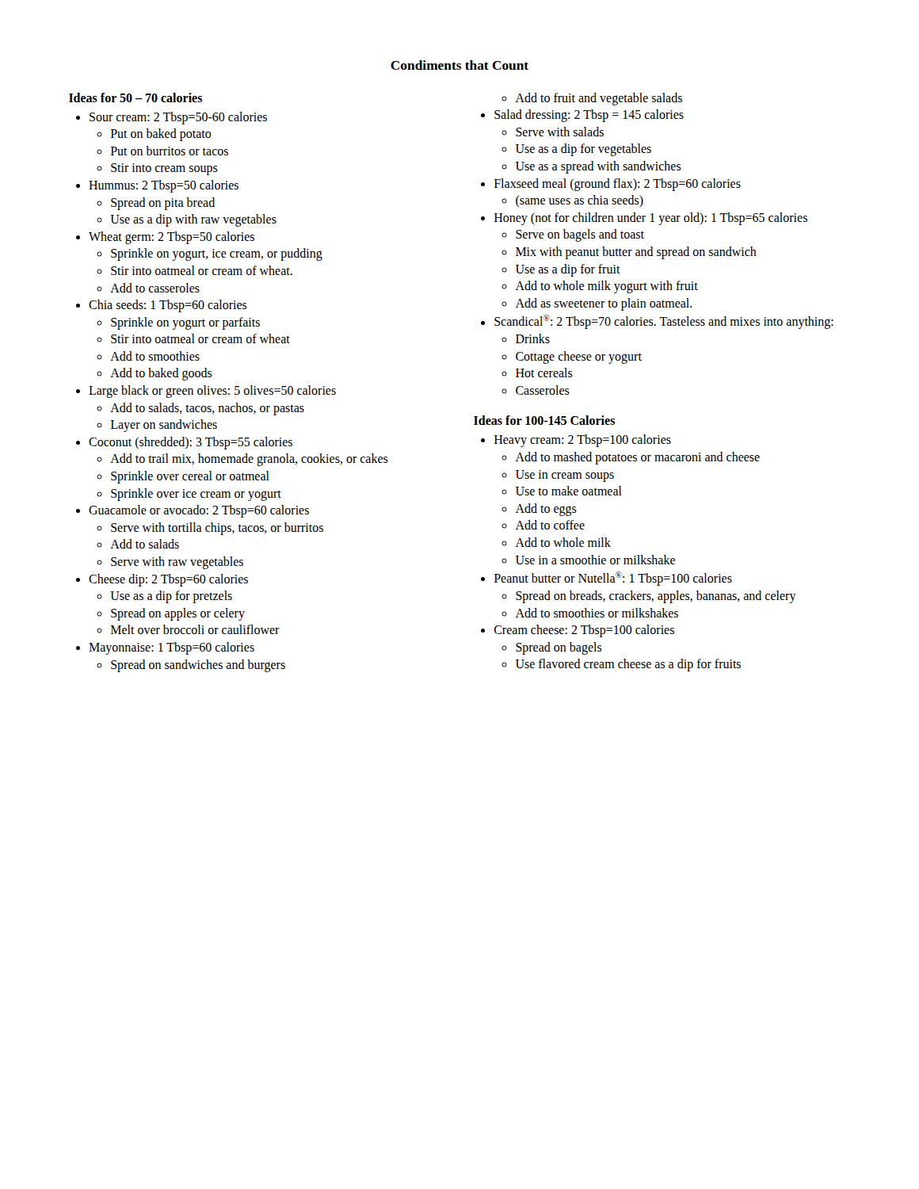Condiments that Count
Ideas for 50 – 70 calories
Sour cream: 2 Tbsp=50-60 calories
Put on baked potato
Put on burritos or tacos
Stir into cream soups
Hummus: 2 Tbsp=50 calories
Spread on pita bread
Use as a dip with raw vegetables
Wheat germ: 2 Tbsp=50 calories
Sprinkle on yogurt, ice cream, or pudding
Stir into oatmeal or cream of wheat.
Add to casseroles
Chia seeds: 1 Tbsp=60 calories
Sprinkle on yogurt or parfaits
Stir into oatmeal or cream of wheat
Add to smoothies
Add to baked goods
Large black or green olives: 5 olives=50 calories
Add to salads, tacos, nachos, or pastas
Layer on sandwiches
Coconut (shredded): 3 Tbsp=55 calories
Add to trail mix, homemade granola, cookies, or cakes
Sprinkle over cereal or oatmeal
Sprinkle over ice cream or yogurt
Guacamole or avocado: 2 Tbsp=60 calories
Serve with tortilla chips, tacos, or burritos
Add to salads
Serve with raw vegetables
Cheese dip: 2 Tbsp=60 calories
Use as a dip for pretzels
Spread on apples or celery
Melt over broccoli or cauliflower
Mayonnaise: 1 Tbsp=60 calories
Spread on sandwiches and burgers
Add to fruit and vegetable salads
Salad dressing: 2 Tbsp = 145 calories
Serve with salads
Use as a dip for vegetables
Use as a spread with sandwiches
Flaxseed meal (ground flax): 2 Tbsp=60 calories
(same uses as chia seeds)
Honey (not for children under 1 year old): 1 Tbsp=65 calories
Serve on bagels and toast
Mix with peanut butter and spread on sandwich
Use as a dip for fruit
Add to whole milk yogurt with fruit
Add as sweetener to plain oatmeal.
Scandical®: 2 Tbsp=70 calories. Tasteless and mixes into anything:
Drinks
Cottage cheese or yogurt
Hot cereals
Casseroles
Ideas for 100-145 Calories
Heavy cream: 2 Tbsp=100 calories
Add to mashed potatoes or macaroni and cheese
Use in cream soups
Use to make oatmeal
Add to eggs
Add to coffee
Add to whole milk
Use in a smoothie or milkshake
Peanut butter or Nutella®: 1 Tbsp=100 calories
Spread on breads, crackers, apples, bananas, and celery
Add to smoothies or milkshakes
Cream cheese: 2 Tbsp=100 calories
Spread on bagels
Use flavored cream cheese as a dip for fruits